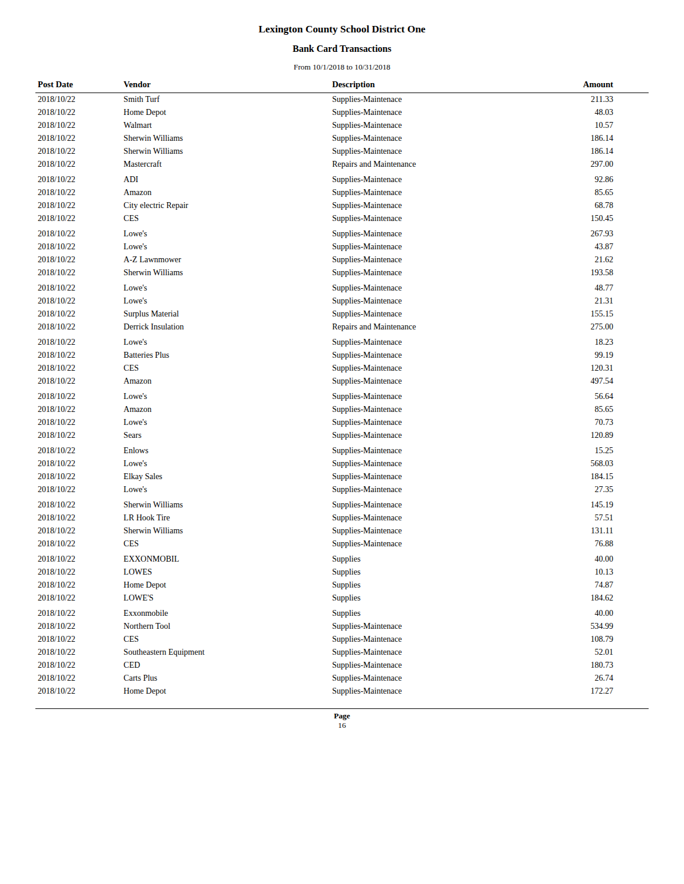Lexington County School District One
Bank Card Transactions
From 10/1/2018 to 10/31/2018
| Post Date | Vendor | Description | Amount |
| --- | --- | --- | --- |
| 2018/10/22 | Smith Turf | Supplies-Maintenace | 211.33 |
| 2018/10/22 | Home Depot | Supplies-Maintenace | 48.03 |
| 2018/10/22 | Walmart | Supplies-Maintenace | 10.57 |
| 2018/10/22 | Sherwin Williams | Supplies-Maintenace | 186.14 |
| 2018/10/22 | Sherwin Williams | Supplies-Maintenace | 186.14 |
| 2018/10/22 | Mastercraft | Repairs and Maintenance | 297.00 |
| 2018/10/22 | ADI | Supplies-Maintenace | 92.86 |
| 2018/10/22 | Amazon | Supplies-Maintenace | 85.65 |
| 2018/10/22 | City electric Repair | Supplies-Maintenace | 68.78 |
| 2018/10/22 | CES | Supplies-Maintenace | 150.45 |
| 2018/10/22 | Lowe's | Supplies-Maintenace | 267.93 |
| 2018/10/22 | Lowe's | Supplies-Maintenace | 43.87 |
| 2018/10/22 | A-Z Lawnmower | Supplies-Maintenace | 21.62 |
| 2018/10/22 | Sherwin Williams | Supplies-Maintenace | 193.58 |
| 2018/10/22 | Lowe's | Supplies-Maintenace | 48.77 |
| 2018/10/22 | Lowe's | Supplies-Maintenace | 21.31 |
| 2018/10/22 | Surplus Material | Supplies-Maintenace | 155.15 |
| 2018/10/22 | Derrick Insulation | Repairs and Maintenance | 275.00 |
| 2018/10/22 | Lowe's | Supplies-Maintenace | 18.23 |
| 2018/10/22 | Batteries Plus | Supplies-Maintenace | 99.19 |
| 2018/10/22 | CES | Supplies-Maintenace | 120.31 |
| 2018/10/22 | Amazon | Supplies-Maintenace | 497.54 |
| 2018/10/22 | Lowe's | Supplies-Maintenace | 56.64 |
| 2018/10/22 | Amazon | Supplies-Maintenace | 85.65 |
| 2018/10/22 | Lowe's | Supplies-Maintenace | 70.73 |
| 2018/10/22 | Sears | Supplies-Maintenace | 120.89 |
| 2018/10/22 | Enlows | Supplies-Maintenace | 15.25 |
| 2018/10/22 | Lowe's | Supplies-Maintenace | 568.03 |
| 2018/10/22 | Elkay Sales | Supplies-Maintenace | 184.15 |
| 2018/10/22 | Lowe's | Supplies-Maintenace | 27.35 |
| 2018/10/22 | Sherwin Williams | Supplies-Maintenace | 145.19 |
| 2018/10/22 | LR Hook Tire | Supplies-Maintenace | 57.51 |
| 2018/10/22 | Sherwin Williams | Supplies-Maintenace | 131.11 |
| 2018/10/22 | CES | Supplies-Maintenace | 76.88 |
| 2018/10/22 | EXXONMOBIL | Supplies | 40.00 |
| 2018/10/22 | LOWES | Supplies | 10.13 |
| 2018/10/22 | Home Depot | Supplies | 74.87 |
| 2018/10/22 | LOWE'S | Supplies | 184.62 |
| 2018/10/22 | Exxonmobile | Supplies | 40.00 |
| 2018/10/22 | Northern Tool | Supplies-Maintenace | 534.99 |
| 2018/10/22 | CES | Supplies-Maintenace | 108.79 |
| 2018/10/22 | Southeastern Equipment | Supplies-Maintenace | 52.01 |
| 2018/10/22 | CED | Supplies-Maintenace | 180.73 |
| 2018/10/22 | Carts Plus | Supplies-Maintenace | 26.74 |
| 2018/10/22 | Home Depot | Supplies-Maintenace | 172.27 |
Page
16